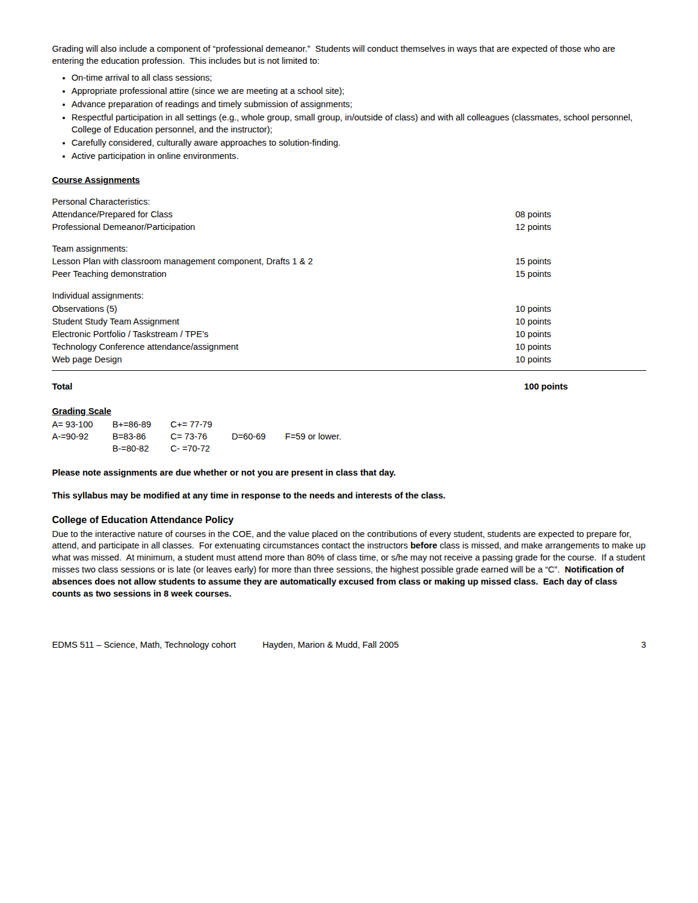Grading will also include a component of “professional demeanor.” Students will conduct themselves in ways that are expected of those who are entering the education profession. This includes but is not limited to:
On-time arrival to all class sessions;
Appropriate professional attire (since we are meeting at a school site);
Advance preparation of readings and timely submission of assignments;
Respectful participation in all settings (e.g., whole group, small group, in/outside of class) and with all colleagues (classmates, school personnel, College of Education personnel, and the instructor);
Carefully considered, culturally aware approaches to solution-finding.
Active participation in online environments.
Course Assignments
| Personal Characteristics: | |
| Attendance/Prepared for Class | 08 points |
| Professional Demeanor/Participation | 12 points |
| Team assignments: | |
| Lesson Plan with classroom management component, Drafts 1 & 2 | 15 points |
| Peer Teaching demonstration | 15 points |
| Individual assignments: | |
| Observations (5) | 10 points |
| Student Study Team Assignment | 10 points |
| Electronic Portfolio / Taskstream / TPE’s | 10 points |
| Technology Conference attendance/assignment | 10 points |
| Web page Design | 10 points |
| Total | 100 points |
Grading Scale
| A= 93-100 | B+=86-89 | C+= 77-79 | | |
| A-=90-92 | B=83-86 | C= 73-76 | D=60-69 | F=59 or lower. |
| | B-=80-82 | C- =70-72 | | |
Please note assignments are due whether or not you are present in class that day.
This syllabus may be modified at any time in response to the needs and interests of the class.
College of Education Attendance Policy
Due to the interactive nature of courses in the COE, and the value placed on the contributions of every student, students are expected to prepare for, attend, and participate in all classes. For extenuating circumstances contact the instructors before class is missed, and make arrangements to make up what was missed. At minimum, a student must attend more than 80% of class time, or s/he may not receive a passing grade for the course. If a student misses two class sessions or is late (or leaves early) for more than three sessions, the highest possible grade earned will be a “C”. Notification of absences does not allow students to assume they are automatically excused from class or making up missed class. Each day of class counts as two sessions in 8 week courses.
EDMS 511 – Science, Math, Technology cohort
Hayden, Marion & Mudd, Fall 2005
3